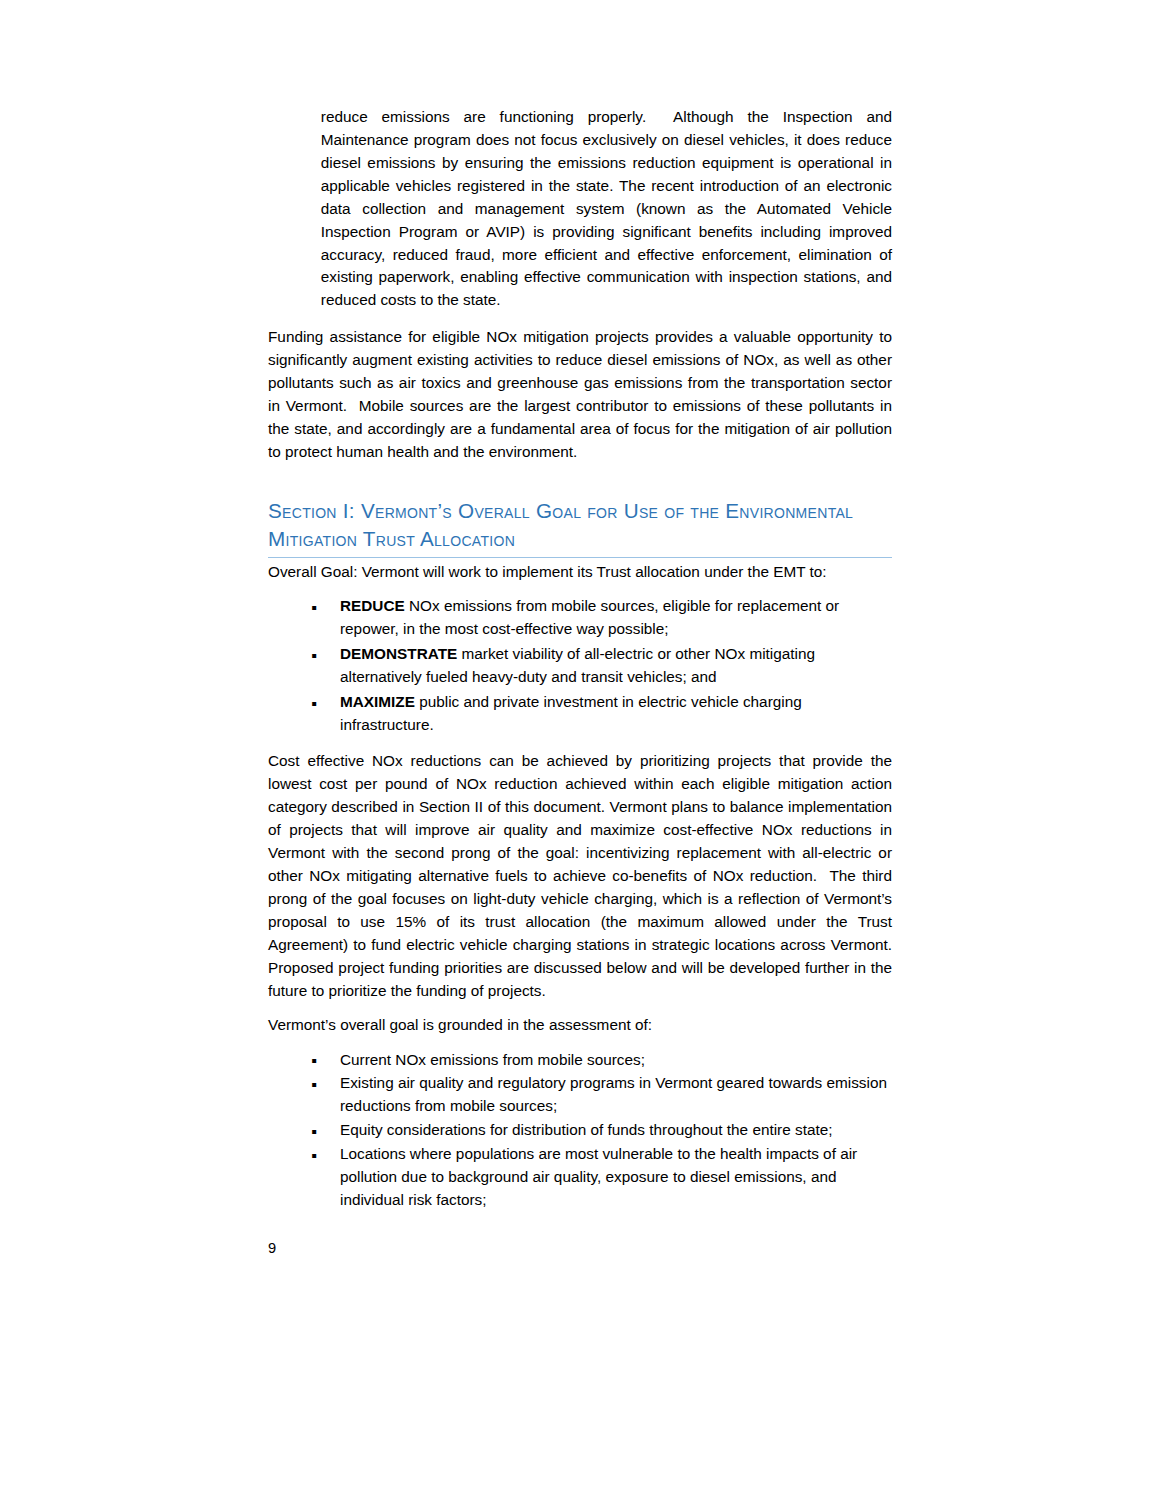reduce emissions are functioning properly. Although the Inspection and Maintenance program does not focus exclusively on diesel vehicles, it does reduce diesel emissions by ensuring the emissions reduction equipment is operational in applicable vehicles registered in the state. The recent introduction of an electronic data collection and management system (known as the Automated Vehicle Inspection Program or AVIP) is providing significant benefits including improved accuracy, reduced fraud, more efficient and effective enforcement, elimination of existing paperwork, enabling effective communication with inspection stations, and reduced costs to the state.
Funding assistance for eligible NOx mitigation projects provides a valuable opportunity to significantly augment existing activities to reduce diesel emissions of NOx, as well as other pollutants such as air toxics and greenhouse gas emissions from the transportation sector in Vermont. Mobile sources are the largest contributor to emissions of these pollutants in the state, and accordingly are a fundamental area of focus for the mitigation of air pollution to protect human health and the environment.
Section I: Vermont’s Overall Goal for Use of the Environmental Mitigation Trust Allocation
Overall Goal: Vermont will work to implement its Trust allocation under the EMT to:
REDUCE NOx emissions from mobile sources, eligible for replacement or repower, in the most cost-effective way possible;
DEMONSTRATE market viability of all-electric or other NOx mitigating alternatively fueled heavy-duty and transit vehicles; and
MAXIMIZE public and private investment in electric vehicle charging infrastructure.
Cost effective NOx reductions can be achieved by prioritizing projects that provide the lowest cost per pound of NOx reduction achieved within each eligible mitigation action category described in Section II of this document. Vermont plans to balance implementation of projects that will improve air quality and maximize cost-effective NOx reductions in Vermont with the second prong of the goal: incentivizing replacement with all-electric or other NOx mitigating alternative fuels to achieve co-benefits of NOx reduction. The third prong of the goal focuses on light-duty vehicle charging, which is a reflection of Vermont’s proposal to use 15% of its trust allocation (the maximum allowed under the Trust Agreement) to fund electric vehicle charging stations in strategic locations across Vermont. Proposed project funding priorities are discussed below and will be developed further in the future to prioritize the funding of projects.
Vermont’s overall goal is grounded in the assessment of:
Current NOx emissions from mobile sources;
Existing air quality and regulatory programs in Vermont geared towards emission reductions from mobile sources;
Equity considerations for distribution of funds throughout the entire state;
Locations where populations are most vulnerable to the health impacts of air pollution due to background air quality, exposure to diesel emissions, and individual risk factors;
9